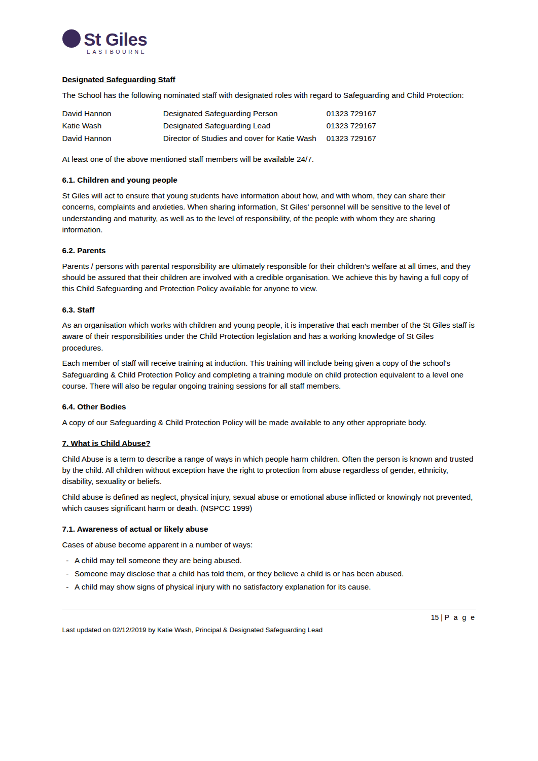St Giles
EASTBOURNE
Designated Safeguarding Staff
The School has the following nominated staff with designated roles with regard to Safeguarding and Child Protection:
| David Hannon | Designated Safeguarding Person | 01323 729167 |
| Katie Wash | Designated Safeguarding Lead | 01323 729167 |
| David Hannon | Director of Studies and cover for Katie Wash | 01323 729167 |
At least one of the above mentioned staff members will be available 24/7.
6.1. Children and young people
St Giles will act to ensure that young students have information about how, and with whom, they can share their concerns, complaints and anxieties. When sharing information, St Giles' personnel will be sensitive to the level of understanding and maturity, as well as to the level of responsibility, of the people with whom they are sharing information.
6.2. Parents
Parents / persons with parental responsibility are ultimately responsible for their children's welfare at all times, and they should be assured that their children are involved with a credible organisation. We achieve this by having a full copy of this Child Safeguarding and Protection Policy available for anyone to view.
6.3. Staff
As an organisation which works with children and young people, it is imperative that each member of the St Giles staff is aware of their responsibilities under the Child Protection legislation and has a working knowledge of St Giles procedures.
Each member of staff will receive training at induction. This training will include being given a copy of the school's Safeguarding & Child Protection Policy and completing a training module on child protection equivalent to a level one course. There will also be regular ongoing training sessions for all staff members.
6.4. Other Bodies
A copy of our Safeguarding & Child Protection Policy will be made available to any other appropriate body.
7. What is Child Abuse?
Child Abuse is a term to describe a range of ways in which people harm children. Often the person is known and trusted by the child. All children without exception have the right to protection from abuse regardless of gender, ethnicity, disability, sexuality or beliefs.
Child abuse is defined as neglect, physical injury, sexual abuse or emotional abuse inflicted or knowingly not prevented, which causes significant harm or death. (NSPCC 1999)
7.1. Awareness of actual or likely abuse
Cases of abuse become apparent in a number of ways:
A child may tell someone they are being abused.
Someone may disclose that a child has told them, or they believe a child is or has been abused.
A child may show signs of physical injury with no satisfactory explanation for its cause.
15 | P a g e
Last updated on 02/12/2019 by Katie Wash, Principal & Designated Safeguarding Lead